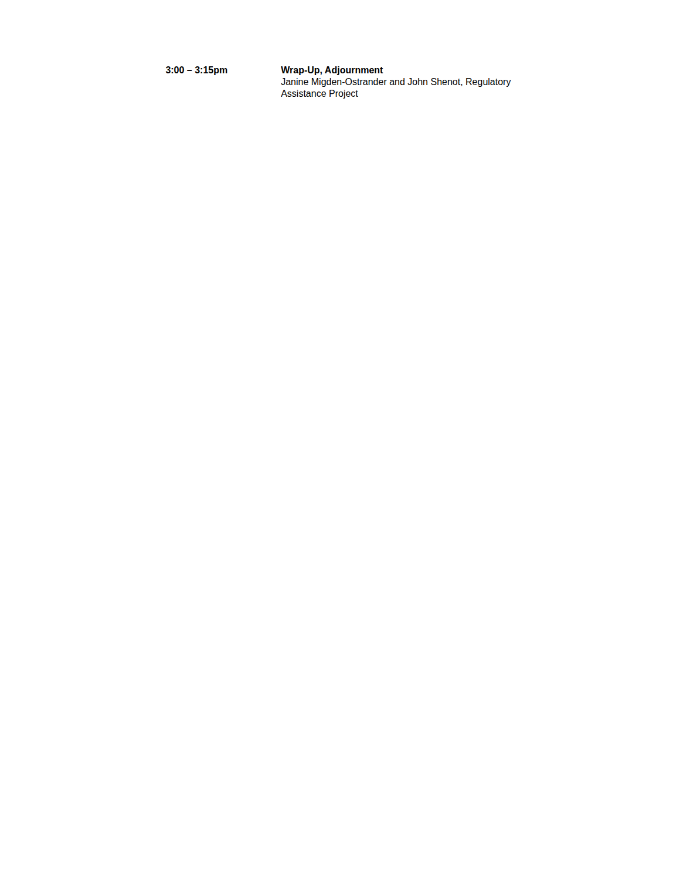3:00 – 3:15pm
Wrap-Up, Adjournment
Janine Migden-Ostrander and John Shenot, Regulatory Assistance Project